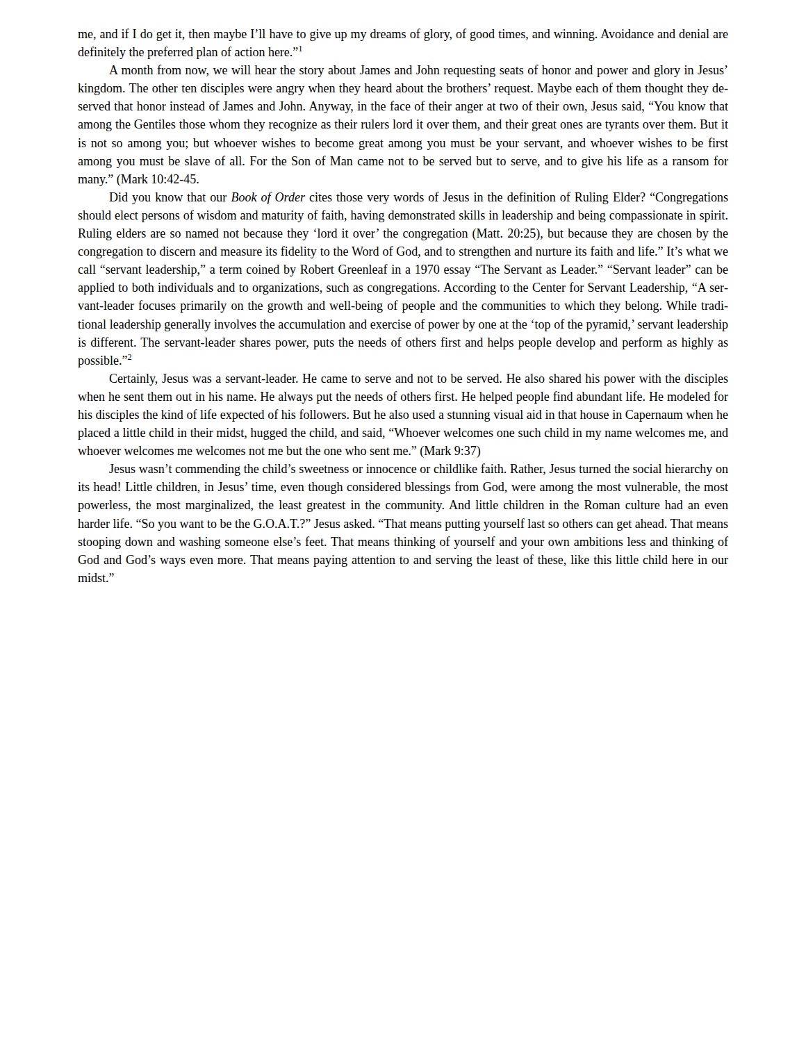me, and if I do get it, then maybe I’ll have to give up my dreams of glory, of good times, and winning. Avoidance and denial are definitely the preferred plan of action here.”1
A month from now, we will hear the story about James and John requesting seats of honor and power and glory in Jesus’ kingdom. The other ten disciples were angry when they heard about the brothers’ request. Maybe each of them thought they deserved that honor instead of James and John. Anyway, in the face of their anger at two of their own, Jesus said, “You know that among the Gentiles those whom they recognize as their rulers lord it over them, and their great ones are tyrants over them. But it is not so among you; but whoever wishes to become great among you must be your servant, and whoever wishes to be first among you must be slave of all. For the Son of Man came not to be served but to serve, and to give his life as a ransom for many.” (Mark 10:42-45.
Did you know that our Book of Order cites those very words of Jesus in the definition of Ruling Elder? “Congregations should elect persons of wisdom and maturity of faith, having demonstrated skills in leadership and being compassionate in spirit. Ruling elders are so named not because they ‘lord it over’ the congregation (Matt. 20:25), but because they are chosen by the congregation to discern and measure its fidelity to the Word of God, and to strengthen and nurture its faith and life.” It’s what we call “servant leadership,” a term coined by Robert Greenleaf in a 1970 essay “The Servant as Leader.” “Servant leader” can be applied to both individuals and to organizations, such as congregations. According to the Center for Servant Leadership, “A servant-leader focuses primarily on the growth and well-being of people and the communities to which they belong. While traditional leadership generally involves the accumulation and exercise of power by one at the ‘top of the pyramid,’ servant leadership is different. The servant-leader shares power, puts the needs of others first and helps people develop and perform as highly as possible.”2
Certainly, Jesus was a servant-leader. He came to serve and not to be served. He also shared his power with the disciples when he sent them out in his name. He always put the needs of others first. He helped people find abundant life. He modeled for his disciples the kind of life expected of his followers. But he also used a stunning visual aid in that house in Capernaum when he placed a little child in their midst, hugged the child, and said, “Whoever welcomes one such child in my name welcomes me, and whoever welcomes me welcomes not me but the one who sent me.” (Mark 9:37)
Jesus wasn’t commending the child’s sweetness or innocence or childlike faith. Rather, Jesus turned the social hierarchy on its head! Little children, in Jesus’ time, even though considered blessings from God, were among the most vulnerable, the most powerless, the most marginalized, the least greatest in the community. And little children in the Roman culture had an even harder life. “So you want to be the G.O.A.T.?” Jesus asked. “That means putting yourself last so others can get ahead. That means stooping down and washing someone else’s feet. That means thinking of yourself and your own ambitions less and thinking of God and God’s ways even more. That means paying attention to and serving the least of these, like this little child here in our midst.”